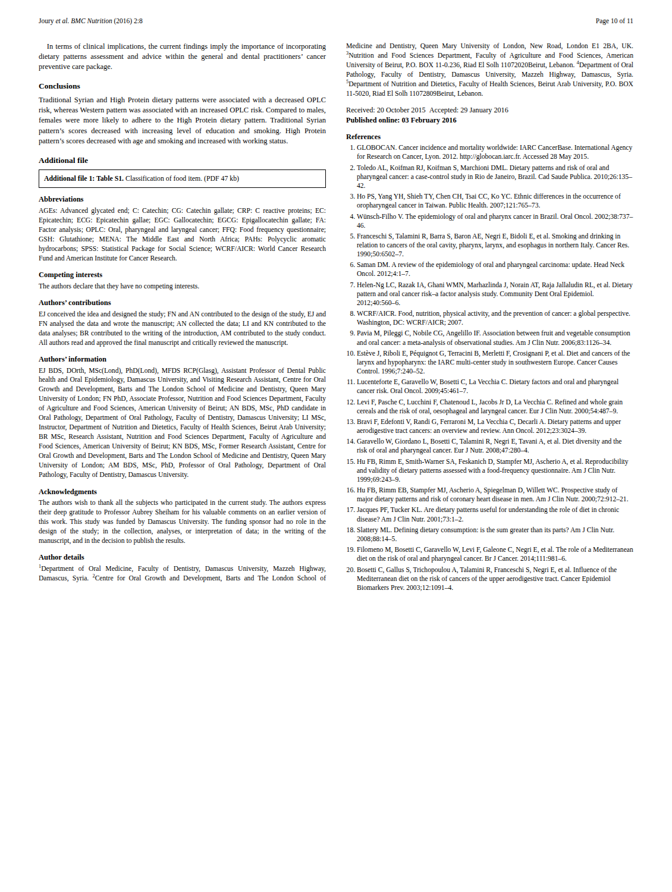Joury et al. BMC Nutrition (2016) 2:8
Page 10 of 11
In terms of clinical implications, the current findings imply the importance of incorporating dietary patterns assessment and advice within the general and dental practitioners’ cancer preventive care package.
Conclusions
Traditional Syrian and High Protein dietary patterns were associated with a decreased OPLC risk, whereas Western pattern was associated with an increased OPLC risk. Compared to males, females were more likely to adhere to the High Protein dietary pattern. Traditional Syrian pattern’s scores decreased with increasing level of education and smoking. High Protein pattern’s scores decreased with age and smoking and increased with working status.
Additional file
Additional file 1: Table S1. Classification of food item. (PDF 47 kb)
Abbreviations
AGEs: Advanced glycated end; C: Catechin; CG: Catechin gallate; CRP: C reactive proteins; EC: Epicatechin; ECG: Epicatechin gallae; EGC: Gallocatechin; EGCG: Epigallocatechin gallate; FA: Factor analysis; OPLC: Oral, pharyngeal and laryngeal cancer; FFQ: Food frequency questionnaire; GSH: Glutathione; MENA: The Middle East and North Africa; PAHs: Polycyclic aromatic hydrocarbons; SPSS: Statistical Package for Social Science; WCRF/AICR: World Cancer Research Fund and American Institute for Cancer Research.
Competing interests
The authors declare that they have no competing interests.
Authors’ contributions
EJ conceived the idea and designed the study; FN and AN contributed to the design of the study, EJ and FN analysed the data and wrote the manuscript; AN collected the data; LI and KN contributed to the data analyses; BR contributed to the writing of the introduction, AM contributed to the study conduct. All authors read and approved the final manuscript and critically reviewed the manuscript.
Authors’ information
EJ BDS, DOrth, MSc(Lond), PhD(Lond), MFDS RCP(Glasg), Assistant Professor of Dental Public health and Oral Epidemiology, Damascus University, and Visiting Research Assistant, Centre for Oral Growth and Development, Barts and The London School of Medicine and Dentistry, Queen Mary University of London; FN PhD, Associate Professor, Nutrition and Food Sciences Department, Faculty of Agriculture and Food Sciences, American University of Beirut; AN BDS, MSc, PhD candidate in Oral Pathology, Department of Oral Pathology, Faculty of Dentistry, Damascus University; LI MSc, Instructor, Department of Nutrition and Dietetics, Faculty of Health Sciences, Beirut Arab University; BR MSc, Research Assistant, Nutrition and Food Sciences Department, Faculty of Agriculture and Food Sciences, American University of Beirut; KN BDS, MSc, Former Research Assistant, Centre for Oral Growth and Development, Barts and The London School of Medicine and Dentistry, Queen Mary University of London; AM BDS, MSc, PhD, Professor of Oral Pathology, Department of Oral Pathology, Faculty of Dentistry, Damascus University.
Acknowledgments
The authors wish to thank all the subjects who participated in the current study. The authors express their deep gratitude to Professor Aubrey Sheiham for his valuable comments on an earlier version of this work. This study was funded by Damascus University. The funding sponsor had no role in the design of the study; in the collection, analyses, or interpretation of data; in the writing of the manuscript, and in the decision to publish the results.
Author details
1Department of Oral Medicine, Faculty of Dentistry, Damascus University, Mazzeh Highway, Damascus, Syria. 2Centre for Oral Growth and Development, Barts and The London School of Medicine and Dentistry, Queen Mary University of London, New Road, London E1 2BA, UK. 3Nutrition and Food Sciences Department, Faculty of Agriculture and Food Sciences, American University of Beirut, P.O. BOX 11-0.236, Riad El Solh 11072020Beirut, Lebanon. 4Department of Oral Pathology, Faculty of Dentistry, Damascus University, Mazzeh Highway, Damascus, Syria. 5Department of Nutrition and Dietetics, Faculty of Health Sciences, Beirut Arab University, P.O. BOX 11-5020, Riad El Solh 11072809Beirut, Lebanon.
Received: 20 October 2015 Accepted: 29 January 2016
Published online: 03 February 2016
References
GLOBOCAN. Cancer incidence and mortality worldwide: IARC CancerBase. International Agency for Research on Cancer, Lyon. 2012. http://globocan.iarc.fr. Accessed 28 May 2015.
Toledo AL, Koifman RJ, Koifman S, Marchioni DML. Dietary patterns and risk of oral and pharyngeal cancer: a case-control study in Rio de Janeiro, Brazil. Cad Saude Publica. 2010;26:135–42.
Ho PS, Yang YH, Shieh TY, Chen CH, Tsai CC, Ko YC. Ethnic differences in the occurrence of oropharyngeal cancer in Taiwan. Public Health. 2007;121:765–73.
Wünsch-Filho V. The epidemiology of oral and pharynx cancer in Brazil. Oral Oncol. 2002;38:737–46.
Franceschi S, Talamini R, Barra S, Baron AE, Negri E, Bidoli E, et al. Smoking and drinking in relation to cancers of the oral cavity, pharynx, larynx, and esophagus in northern Italy. Cancer Res. 1990;50:6502–7.
Saman DM. A review of the epidemiology of oral and pharyngeal carcinoma: update. Head Neck Oncol. 2012;4:1–7.
Helen‐Ng LC, Razak IA, Ghani WMN, Marhazlinda J, Norain AT, Raja Jallaludin RL, et al. Dietary pattern and oral cancer risk–a factor analysis study. Community Dent Oral Epidemiol. 2012;40:560–6.
WCRF/AICR. Food, nutrition, physical activity, and the prevention of cancer: a global perspective. Washington, DC: WCRF/AICR; 2007.
Pavia M, Pileggi C, Nobile CG, Angelillo IF. Association between fruit and vegetable consumption and oral cancer: a meta-analysis of observational studies. Am J Clin Nutr. 2006;83:1126–34.
Estève J, Riboli E, Péquignot G, Terracini B, Merletti F, Crosignani P, et al. Diet and cancers of the larynx and hypopharynx: the IARC multi-center study in southwestern Europe. Cancer Causes Control. 1996;7:240–52.
Lucenteforte E, Garavello W, Bosetti C, La Vecchia C. Dietary factors and oral and pharyngeal cancer risk. Oral Oncol. 2009;45:461–7.
Levi F, Pasche C, Lucchini F, Chatenoud L, Jacobs Jr D, La Vecchia C. Refined and whole grain cereals and the risk of oral, oesophageal and laryngeal cancer. Eur J Clin Nutr. 2000;54:487–9.
Bravi F, Edefonti V, Randi G, Ferraroni M, La Vecchia C, Decarli A. Dietary patterns and upper aerodigestive tract cancers: an overview and review. Ann Oncol. 2012;23:3024–39.
Garavello W, Giordano L, Bosetti C, Talamini R, Negri E, Tavani A, et al. Diet diversity and the risk of oral and pharyngeal cancer. Eur J Nutr. 2008;47:280–4.
Hu FB, Rimm E, Smith-Warner SA, Feskanich D, Stampfer MJ, Ascherio A, et al. Reproducibility and validity of dietary patterns assessed with a food-frequency questionnaire. Am J Clin Nutr. 1999;69:243–9.
Hu FB, Rimm EB, Stampfer MJ, Ascherio A, Spiegelman D, Willett WC. Prospective study of major dietary patterns and risk of coronary heart disease in men. Am J Clin Nutr. 2000;72:912–21.
Jacques PF, Tucker KL. Are dietary patterns useful for understanding the role of diet in chronic disease? Am J Clin Nutr. 2001;73:1–2.
Slattery ML. Defining dietary consumption: is the sum greater than its parts? Am J Clin Nutr. 2008;88:14–5.
Filomeno M, Bosetti C, Garavello W, Levi F, Galeone C, Negri E, et al. The role of a Mediterranean diet on the risk of oral and pharyngeal cancer. Br J Cancer. 2014;111:981–6.
Bosetti C, Gallus S, Trichopoulou A, Talamini R, Franceschi S, Negri E, et al. Influence of the Mediterranean diet on the risk of cancers of the upper aerodigestive tract. Cancer Epidemiol Biomarkers Prev. 2003;12:1091–4.